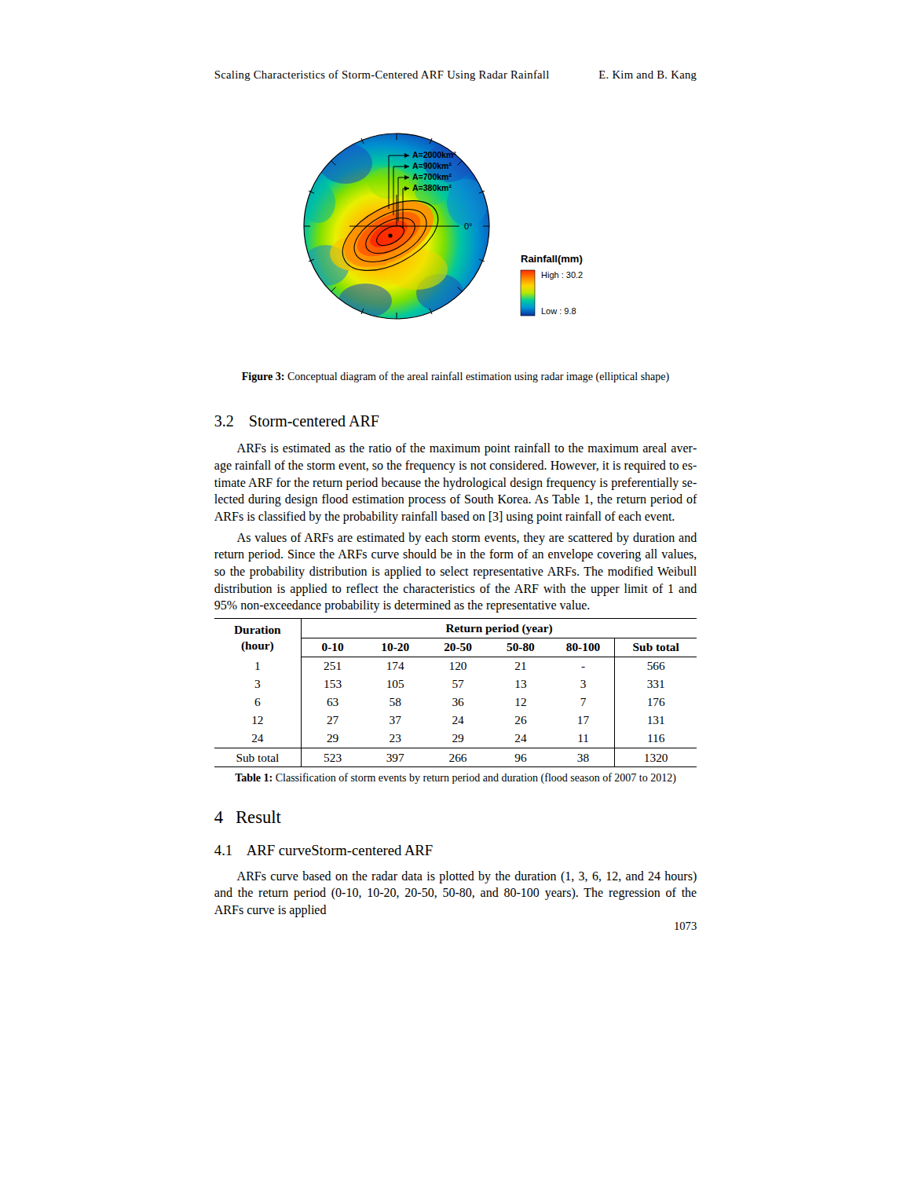Scaling Characteristics of Storm-Centered ARF Using Radar Rainfall
E. Kim and B. Kang
0° A=2000km² A=900km² A=700km² A=380km² Rainfall(mm) High : 30.2 Low : 9.8
Figure 3: Conceptual diagram of the areal rainfall estimation using radar image (elliptical shape)
3.2 Storm-centered ARF
ARFs is estimated as the ratio of the maximum point rainfall to the maximum areal average rainfall of the storm event, so the frequency is not considered. However, it is required to estimate ARF for the return period because the hydrological design frequency is preferentially selected during design flood estimation process of South Korea. As Table 1, the return period of ARFs is classified by the probability rainfall based on [3] using point rainfall of each event.
As values of ARFs are estimated by each storm events, they are scattered by duration and return period. Since the ARFs curve should be in the form of an envelope covering all values, so the probability distribution is applied to select representative ARFs. The modified Weibull distribution is applied to reflect the characteristics of the ARF with the upper limit of 1 and 95% non-exceedance probability is determined as the representative value.
| Duration (hour) | Return period (year) |
| --- | --- |
| 0-10 | 10-20 | 20-50 | 50-80 | 80-100 | Sub total |
| 1 | 251 | 174 | 120 | 21 | - | 566 |
| 3 | 153 | 105 | 57 | 13 | 3 | 331 |
| 6 | 63 | 58 | 36 | 12 | 7 | 176 |
| 12 | 27 | 37 | 24 | 26 | 17 | 131 |
| 24 | 29 | 23 | 29 | 24 | 11 | 116 |
| Sub total | 523 | 397 | 266 | 96 | 38 | 1320 |
Table 1: Classification of storm events by return period and duration (flood season of 2007 to 2012)
4 Result
4.1 ARF curveStorm-centered ARF
ARFs curve based on the radar data is plotted by the duration (1, 3, 6, 12, and 24 hours) and the return period (0-10, 10-20, 20-50, 50-80, and 80-100 years). The regression of the ARFs curve is applied
1073